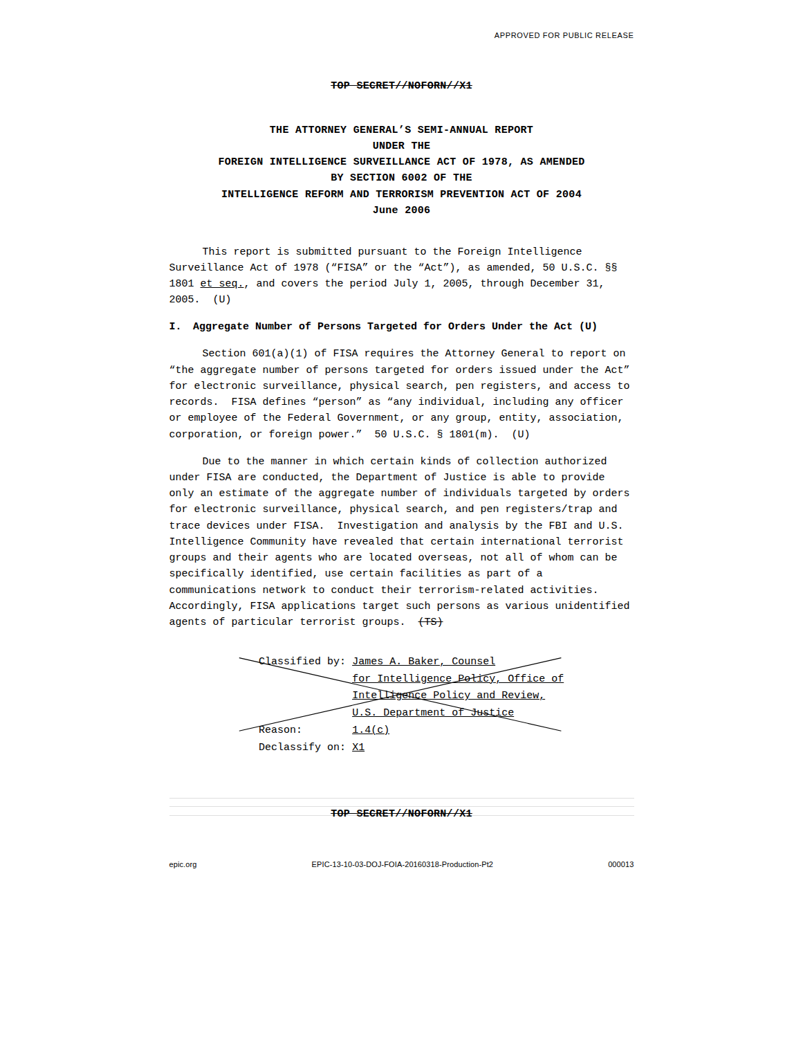APPROVED FOR PUBLIC RELEASE
TOP SECRET//NOFORN//X1
THE ATTORNEY GENERAL’S SEMI-ANNUAL REPORT
UNDER THE
FOREIGN INTELLIGENCE SURVEILLANCE ACT OF 1978, AS AMENDED
BY SECTION 6002 OF THE
INTELLIGENCE REFORM AND TERRORISM PREVENTION ACT OF 2004
June 2006
This report is submitted pursuant to the Foreign Intelligence Surveillance Act of 1978 (“FISA” or the “Act”), as amended, 50 U.S.C. §§ 1801 et seq., and covers the period July 1, 2005, through December 31, 2005. (U)
I. Aggregate Number of Persons Targeted for Orders Under the Act (U)
Section 601(a)(1) of FISA requires the Attorney General to report on “the aggregate number of persons targeted for orders issued under the Act” for electronic surveillance, physical search, pen registers, and access to records. FISA defines “person” as “any individual, including any officer or employee of the Federal Government, or any group, entity, association, corporation, or foreign power.” 50 U.S.C. § 1801(m). (U)
Due to the manner in which certain kinds of collection authorized under FISA are conducted, the Department of Justice is able to provide only an estimate of the aggregate number of individuals targeted by orders for electronic surveillance, physical search, and pen registers/trap and trace devices under FISA. Investigation and analysis by the FBI and U.S. Intelligence Community have revealed that certain international terrorist groups and their agents who are located overseas, not all of whom can be specifically identified, use certain facilities as part of a communications network to conduct their terrorism-related activities. Accordingly, FISA applications target such persons as various unidentified agents of particular terrorist groups. (TS)
| Classified by: | James A. Baker, Counsel |
| | for Intelligence Policy, Office of |
| | Intelligence Policy and Review, |
| | U.S. Department of Justice |
| Reason: | 1.4(c) |
| Declassify on: | X1 |
TOP SECRET//NOFORN//X1
epic.org
EPIC-13-10-03-DOJ-FOIA-20160318-Production-Pt2
000013